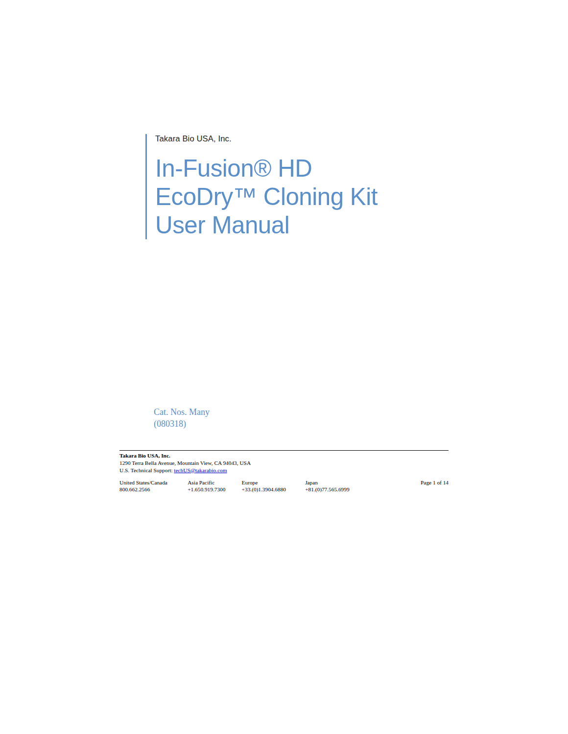Takara Bio USA, Inc.
In-Fusion® HD
EcoDry™ Cloning Kit
User Manual
Cat. Nos. Many
(080318)
Takara Bio USA, Inc.
1290 Terra Bella Avenue, Mountain View, CA 94043, USA
U.S. Technical Support: techUS@takarabio.com
| United States/Canada | Asia Pacific | Europe | Japan | Page 1 of 14 |
| 800.662.2566 | +1.650.919.7300 | +33.(0)1.3904.6880 | +81.(0)77.565.6999 | |